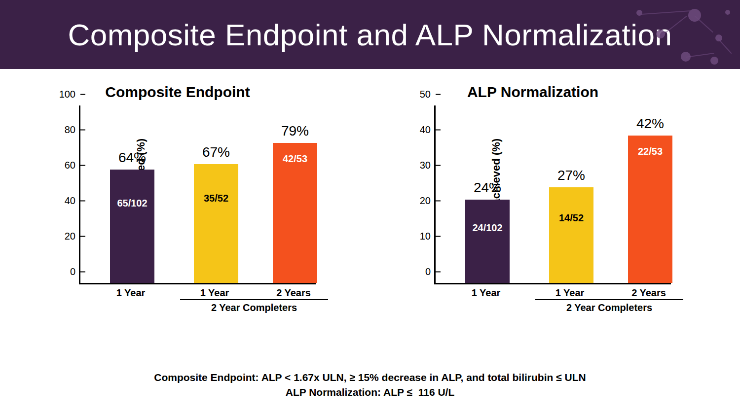Composite Endpoint and ALP Normalization
Composite Endpoint
Patients achieved (%)
0
20
40
60
80
100
64%
65/102
67%
35/52
79%
42/53
1 Year
1 Year
2 Years
2 Year Completers
ALP Normalization
Patients achieved (%)
0
10
20
30
40
50
24%
24/102
27%
14/52
42%
22/53
1 Year
1 Year
2 Years
2 Year Completers
Composite Endpoint: ALP < 1.67x ULN, ≥ 15% decrease in ALP, and total bilirubin ≤ ULN
ALP Normalization: ALP ≤ 116 U/L